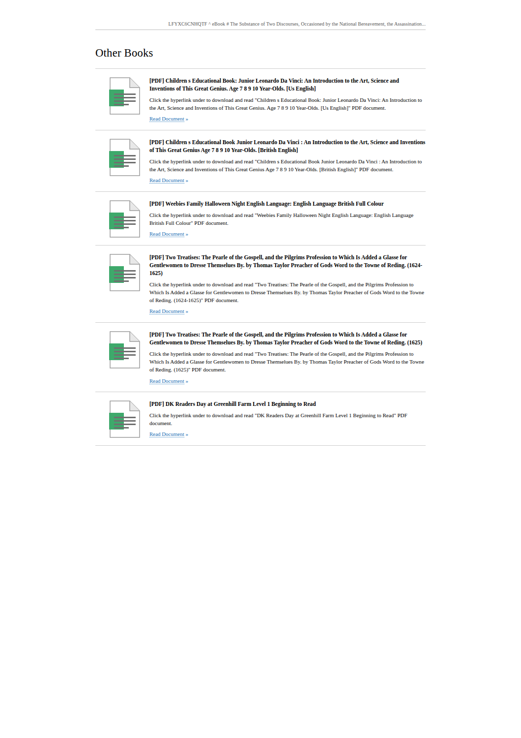LFYXC6CNHQTF ^ eBook # The Substance of Two Discourses, Occasioned by the National Bereavement, the Assassination...
Other Books
[PDF] Children s Educational Book: Junior Leonardo Da Vinci: An Introduction to the Art, Science and Inventions of This Great Genius. Age 7 8 9 10 Year-Olds. [Us English]
Click the hyperlink under to download and read "Children s Educational Book: Junior Leonardo Da Vinci: An Introduction to the Art, Science and Inventions of This Great Genius. Age 7 8 9 10 Year-Olds. [Us English]" PDF document.
Read Document »
[PDF] Children s Educational Book Junior Leonardo Da Vinci : An Introduction to the Art, Science and Inventions of This Great Genius Age 7 8 9 10 Year-Olds. [British English]
Click the hyperlink under to download and read "Children s Educational Book Junior Leonardo Da Vinci : An Introduction to the Art, Science and Inventions of This Great Genius Age 7 8 9 10 Year-Olds. [British English]" PDF document.
Read Document »
[PDF] Weebies Family Halloween Night English Language: English Language British Full Colour
Click the hyperlink under to download and read "Weebies Family Halloween Night English Language: English Language British Full Colour" PDF document.
Read Document »
[PDF] Two Treatises: The Pearle of the Gospell, and the Pilgrims Profession to Which Is Added a Glasse for Gentlewomen to Dresse Themselues By. by Thomas Taylor Preacher of Gods Word to the Towne of Reding. (1624-1625)
Click the hyperlink under to download and read "Two Treatises: The Pearle of the Gospell, and the Pilgrims Profession to Which Is Added a Glasse for Gentlewomen to Dresse Themselues By. by Thomas Taylor Preacher of Gods Word to the Towne of Reding. (1624-1625)" PDF document.
Read Document »
[PDF] Two Treatises: The Pearle of the Gospell, and the Pilgrims Profession to Which Is Added a Glasse for Gentlewomen to Dresse Themselues By. by Thomas Taylor Preacher of Gods Word to the Towne of Reding. (1625)
Click the hyperlink under to download and read "Two Treatises: The Pearle of the Gospell, and the Pilgrims Profession to Which Is Added a Glasse for Gentlewomen to Dresse Themselues By. by Thomas Taylor Preacher of Gods Word to the Towne of Reding. (1625)" PDF document.
Read Document »
[PDF] DK Readers Day at Greenhill Farm Level 1 Beginning to Read
Click the hyperlink under to download and read "DK Readers Day at Greenhill Farm Level 1 Beginning to Read" PDF document.
Read Document »